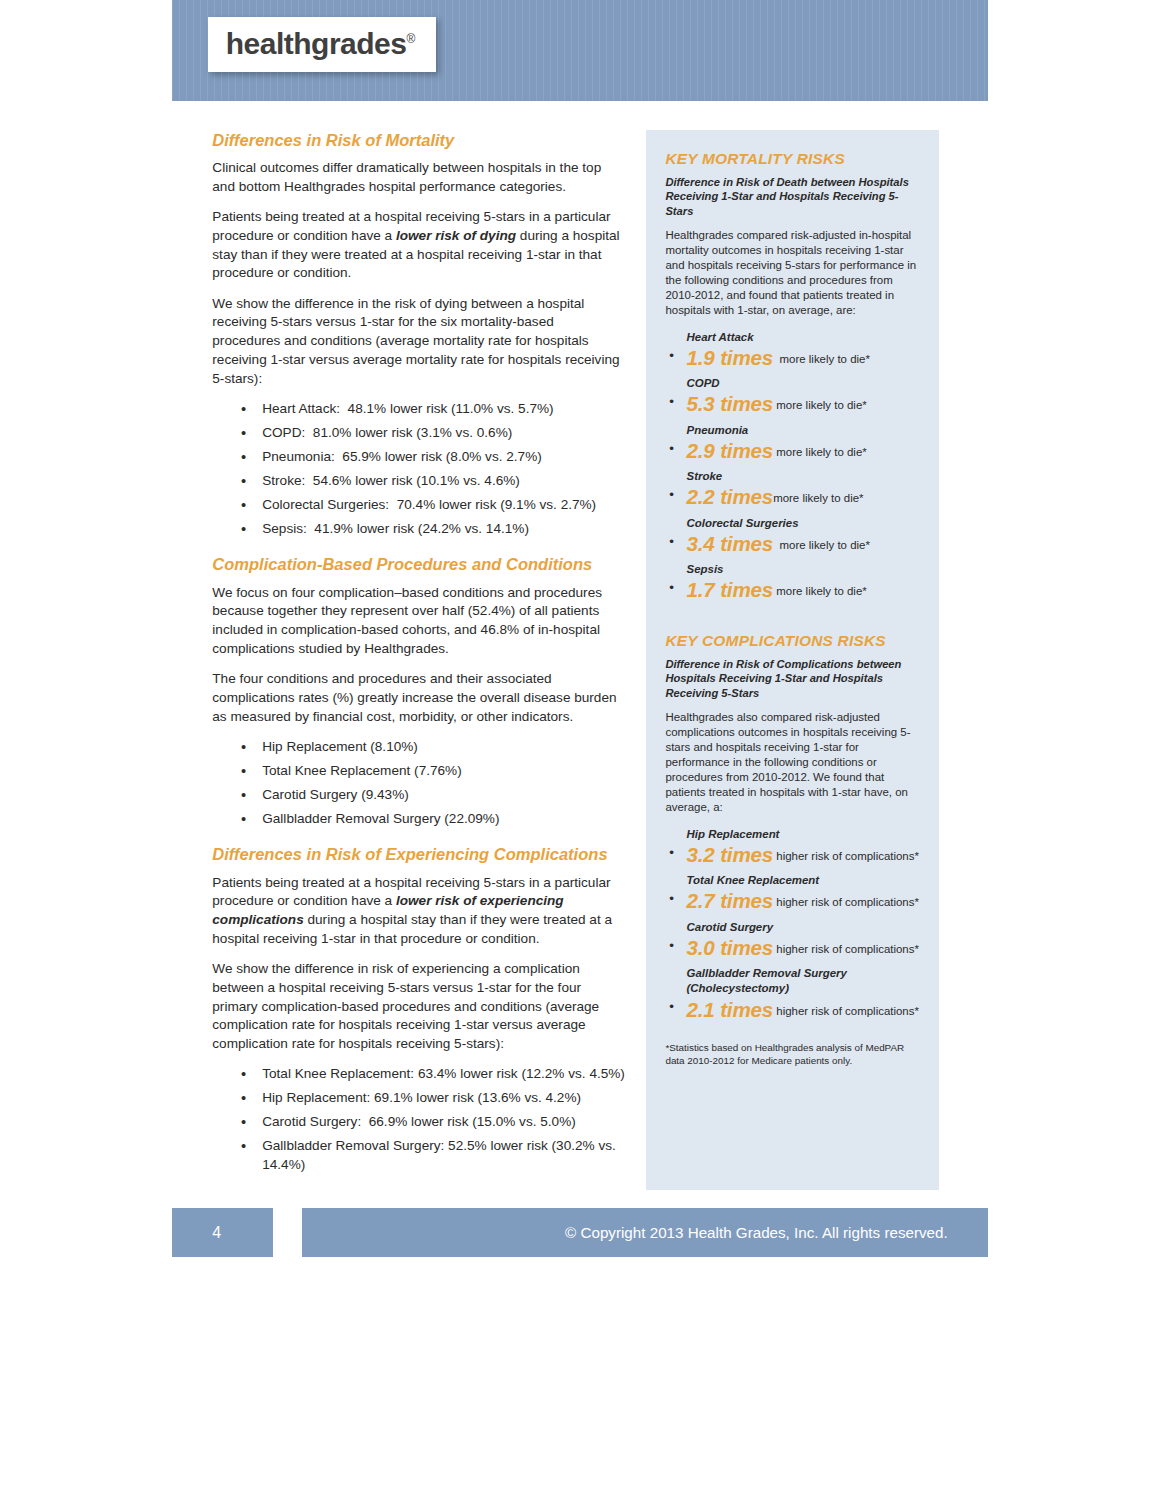healthgrades®
Differences in Risk of Mortality
Clinical outcomes differ dramatically between hospitals in the top and bottom Healthgrades hospital performance categories.
Patients being treated at a hospital receiving 5-stars in a particular procedure or condition have a lower risk of dying during a hospital stay than if they were treated at a hospital receiving 1-star in that procedure or condition.
We show the difference in the risk of dying between a hospital receiving 5-stars versus 1-star for the six mortality-based procedures and conditions (average mortality rate for hospitals receiving 1-star versus average mortality rate for hospitals receiving 5-stars):
Heart Attack: 48.1% lower risk (11.0% vs. 5.7%)
COPD: 81.0% lower risk (3.1% vs. 0.6%)
Pneumonia: 65.9% lower risk (8.0% vs. 2.7%)
Stroke: 54.6% lower risk (10.1% vs. 4.6%)
Colorectal Surgeries: 70.4% lower risk (9.1% vs. 2.7%)
Sepsis: 41.9% lower risk (24.2% vs. 14.1%)
Complication-Based Procedures and Conditions
We focus on four complication–based conditions and procedures because together they represent over half (52.4%) of all patients included in complication-based cohorts, and 46.8% of in-hospital complications studied by Healthgrades.
The four conditions and procedures and their associated complications rates (%) greatly increase the overall disease burden as measured by financial cost, morbidity, or other indicators.
Hip Replacement (8.10%)
Total Knee Replacement (7.76%)
Carotid Surgery (9.43%)
Gallbladder Removal Surgery (22.09%)
Differences in Risk of Experiencing Complications
Patients being treated at a hospital receiving 5-stars in a particular procedure or condition have a lower risk of experiencing complications during a hospital stay than if they were treated at a hospital receiving 1-star in that procedure or condition.
We show the difference in risk of experiencing a complication between a hospital receiving 5-stars versus 1-star for the four primary complication-based procedures and conditions (average complication rate for hospitals receiving 1-star versus average complication rate for hospitals receiving 5-stars):
Total Knee Replacement: 63.4% lower risk (12.2% vs. 4.5%)
Hip Replacement: 69.1% lower risk (13.6% vs. 4.2%)
Carotid Surgery: 66.9% lower risk (15.0% vs. 5.0%)
Gallbladder Removal Surgery: 52.5% lower risk (30.2% vs. 14.4%)
KEY MORTALITY RISKS
Difference in Risk of Death between Hospitals Receiving 1-Star and Hospitals Receiving 5-Stars
Healthgrades compared risk-adjusted in-hospital mortality outcomes in hospitals receiving 1-star and hospitals receiving 5-stars for performance in the following conditions and procedures from 2010-2012, and found that patients treated in hospitals with 1-star, on average, are:
Heart Attack
1.9 times more likely to die*
COPD
5.3 times more likely to die*
Pneumonia
2.9 times more likely to die*
Stroke
2.2 times more likely to die*
Colorectal Surgeries
3.4 times more likely to die*
Sepsis
1.7 times more likely to die*
KEY COMPLICATIONS RISKS
Difference in Risk of Complications between Hospitals Receiving 1-Star and Hospitals
Receiving 5-Stars
Healthgrades also compared risk-adjusted complications outcomes in hospitals receiving 5-stars and hospitals receiving 1-star for performance in the following conditions or procedures from 2010-2012. We found that patients treated in hospitals with 1-star have, on average, a:
Hip Replacement
3.2 times higher risk of complications*
Total Knee Replacement
2.7 times higher risk of complications*
Carotid Surgery
3.0 times higher risk of complications*
Gallbladder Removal Surgery
(Cholecystectomy)
2.1 times higher risk of complications*
*Statistics based on Healthgrades analysis of MedPAR data 2010-2012 for Medicare patients only.
4
© Copyright 2013 Health Grades, Inc. All rights reserved.